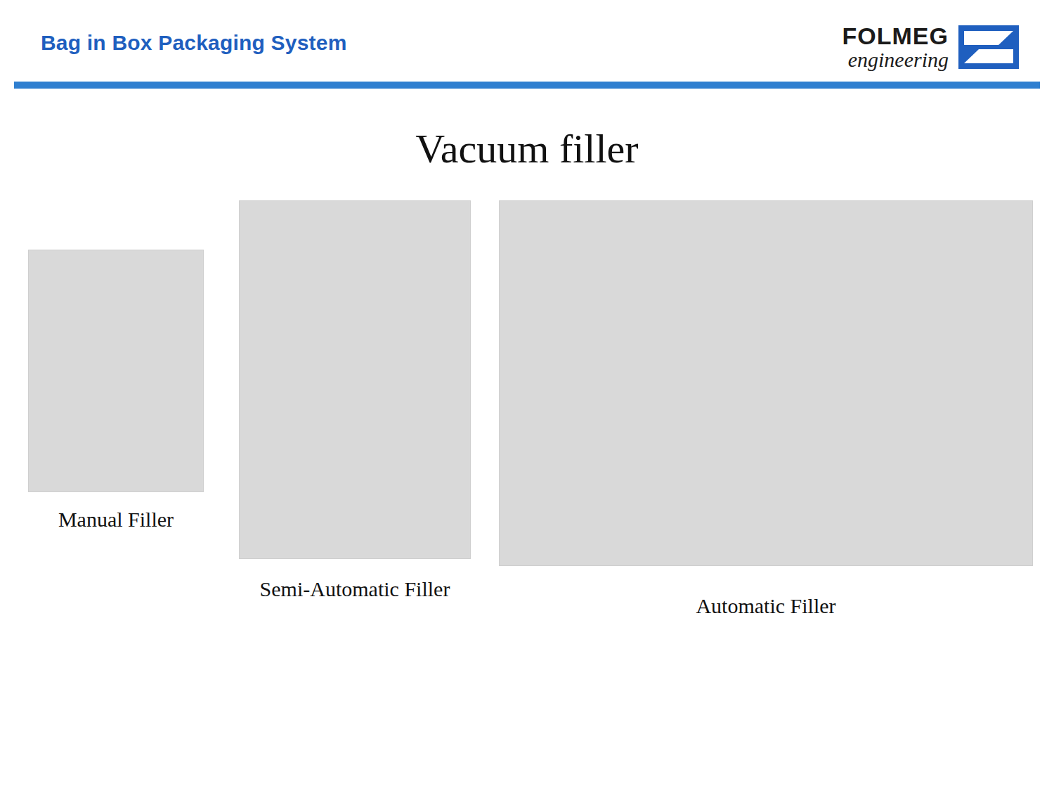Bag in Box Packaging System
FOLMEG
engineering
Vacuum filler
Manual Filler
Semi-Automatic Filler
Automatic Filler